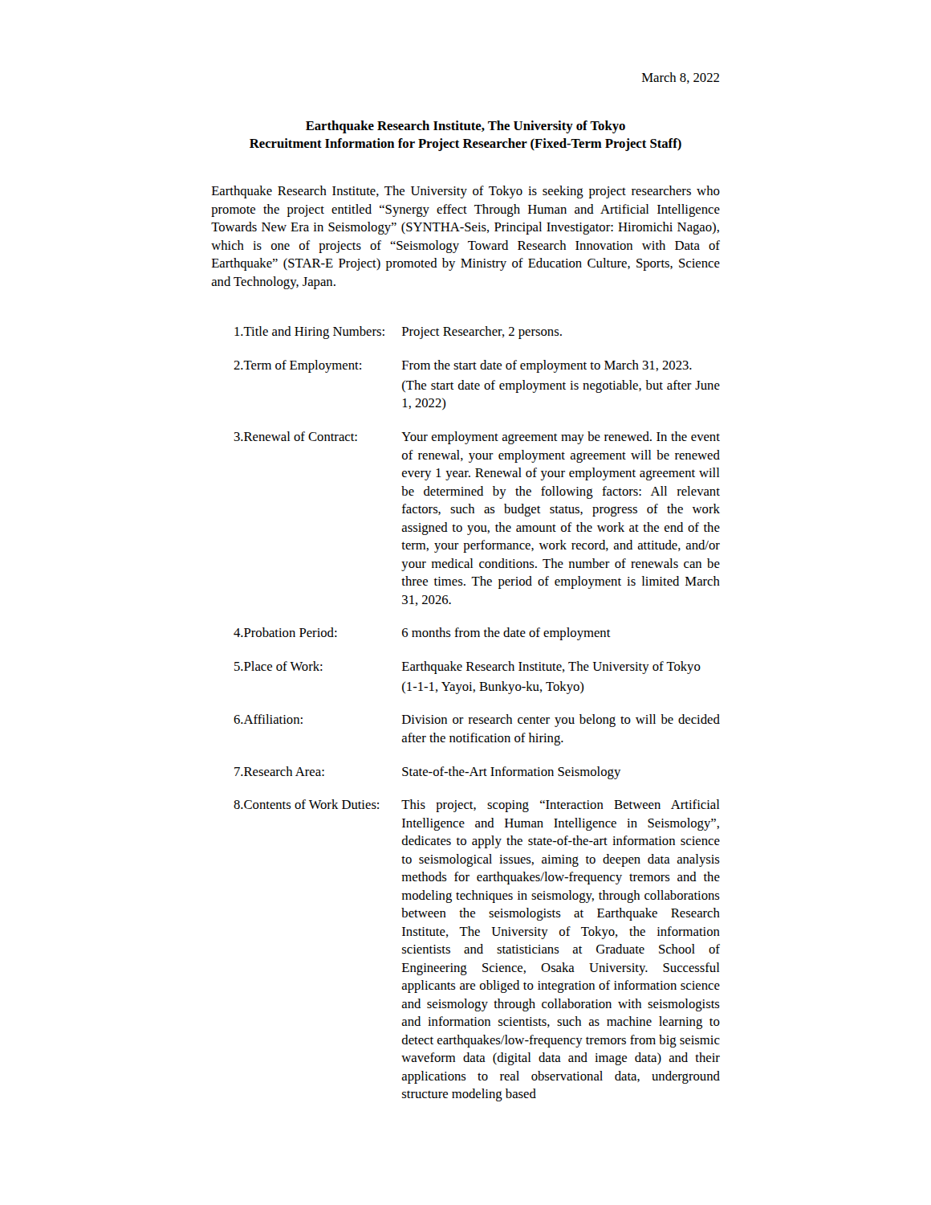March 8, 2022
Earthquake Research Institute, The University of Tokyo Recruitment Information for Project Researcher (Fixed-Term Project Staff)
Earthquake Research Institute, The University of Tokyo is seeking project researchers who promote the project entitled “Synergy effect Through Human and Artificial Intelligence Towards New Era in Seismology” (SYNTHA-Seis, Principal Investigator: Hiromichi Nagao), which is one of projects of “Seismology Toward Research Innovation with Data of Earthquake” (STAR-E Project) promoted by Ministry of Education Culture, Sports, Science and Technology, Japan.
| 1. | Title and Hiring Numbers: | Project Researcher, 2 persons. |
| 2. | Term of Employment: | From the start date of employment to March 31, 2023. (The start date of employment is negotiable, but after June 1, 2022) |
| 3. | Renewal of Contract: | Your employment agreement may be renewed. In the event of renewal, your employment agreement will be renewed every 1 year. Renewal of your employment agreement will be determined by the following factors: All relevant factors, such as budget status, progress of the work assigned to you, the amount of the work at the end of the term, your performance, work record, and attitude, and/or your medical conditions. The number of renewals can be three times. The period of employment is limited March 31, 2026. |
| 4. | Probation Period: | 6 months from the date of employment |
| 5. | Place of Work: | Earthquake Research Institute, The University of Tokyo (1-1-1, Yayoi, Bunkyo-ku, Tokyo) |
| 6. | Affiliation: | Division or research center you belong to will be decided after the notification of hiring. |
| 7. | Research Area: | State-of-the-Art Information Seismology |
| 8. | Contents of Work Duties: | This project, scoping “Interaction Between Artificial Intelligence and Human Intelligence in Seismology”, dedicates to apply the state-of-the-art information science to seismological issues, aiming to deepen data analysis methods for earthquakes/low-frequency tremors and the modeling techniques in seismology, through collaborations between the seismologists at Earthquake Research Institute, The University of Tokyo, the information scientists and statisticians at Graduate School of Engineering Science, Osaka University. Successful applicants are obliged to integration of information science and seismology through collaboration with seismologists and information scientists, such as machine learning to detect earthquakes/low-frequency tremors from big seismic waveform data (digital data and image data) and their applications to real observational data, underground structure modeling based |